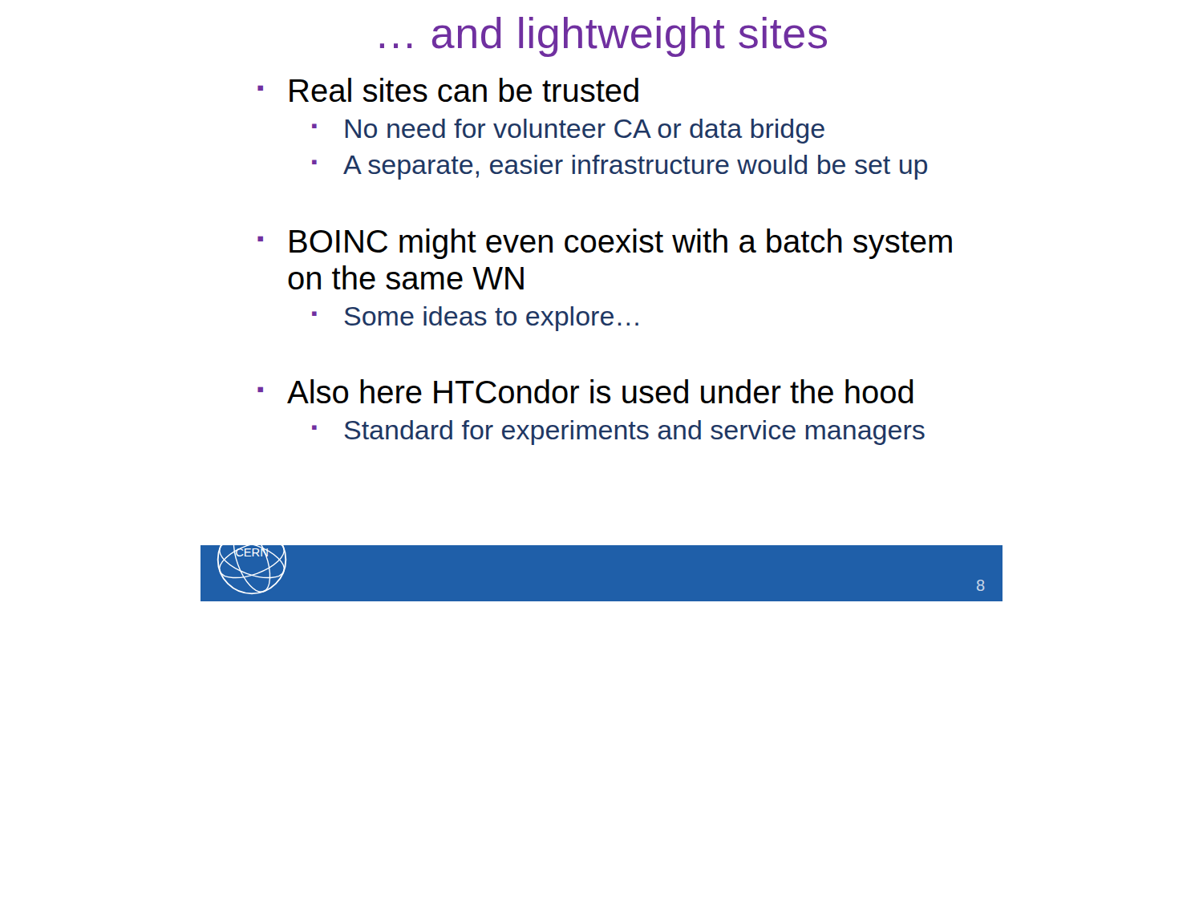… and lightweight sites
Real sites can be trusted
No need for volunteer CA or data bridge
A separate, easier infrastructure would be set up
BOINC might even coexist with a batch system on the same WN
Some ideas to explore…
Also here HTCondor is used under the hood
Standard for experiments and service managers
CERN
8